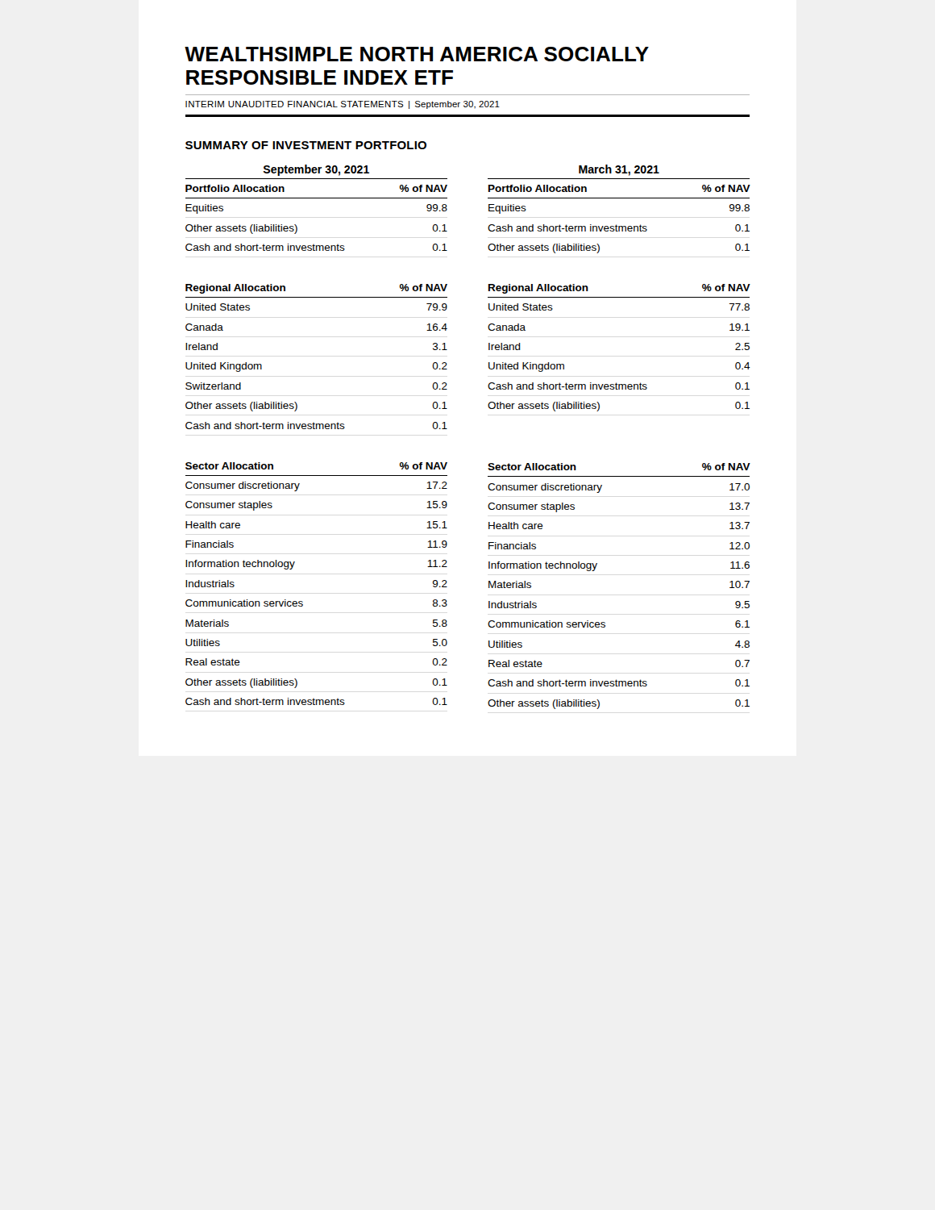WEALTHSIMPLE NORTH AMERICA SOCIALLY RESPONSIBLE INDEX ETF
INTERIM UNAUDITED FINANCIAL STATEMENTS|September 30, 2021
SUMMARY OF INVESTMENT PORTFOLIO
September 30, 2021
| Portfolio Allocation | % of NAV |
| --- | --- |
| Equities | 99.8 |
| Other assets (liabilities) | 0.1 |
| Cash and short-term investments | 0.1 |
| Regional Allocation | % of NAV |
| --- | --- |
| United States | 79.9 |
| Canada | 16.4 |
| Ireland | 3.1 |
| United Kingdom | 0.2 |
| Switzerland | 0.2 |
| Other assets (liabilities) | 0.1 |
| Cash and short-term investments | 0.1 |
| Sector Allocation | % of NAV |
| --- | --- |
| Consumer discretionary | 17.2 |
| Consumer staples | 15.9 |
| Health care | 15.1 |
| Financials | 11.9 |
| Information technology | 11.2 |
| Industrials | 9.2 |
| Communication services | 8.3 |
| Materials | 5.8 |
| Utilities | 5.0 |
| Real estate | 0.2 |
| Other assets (liabilities) | 0.1 |
| Cash and short-term investments | 0.1 |
March 31, 2021
| Portfolio Allocation | % of NAV |
| --- | --- |
| Equities | 99.8 |
| Cash and short-term investments | 0.1 |
| Other assets (liabilities) | 0.1 |
| Regional Allocation | % of NAV |
| --- | --- |
| United States | 77.8 |
| Canada | 19.1 |
| Ireland | 2.5 |
| United Kingdom | 0.4 |
| Cash and short-term investments | 0.1 |
| Other assets (liabilities) | 0.1 |
| Sector Allocation | % of NAV |
| --- | --- |
| Consumer discretionary | 17.0 |
| Consumer staples | 13.7 |
| Health care | 13.7 |
| Financials | 12.0 |
| Information technology | 11.6 |
| Materials | 10.7 |
| Industrials | 9.5 |
| Communication services | 6.1 |
| Utilities | 4.8 |
| Real estate | 0.7 |
| Cash and short-term investments | 0.1 |
| Other assets (liabilities) | 0.1 |